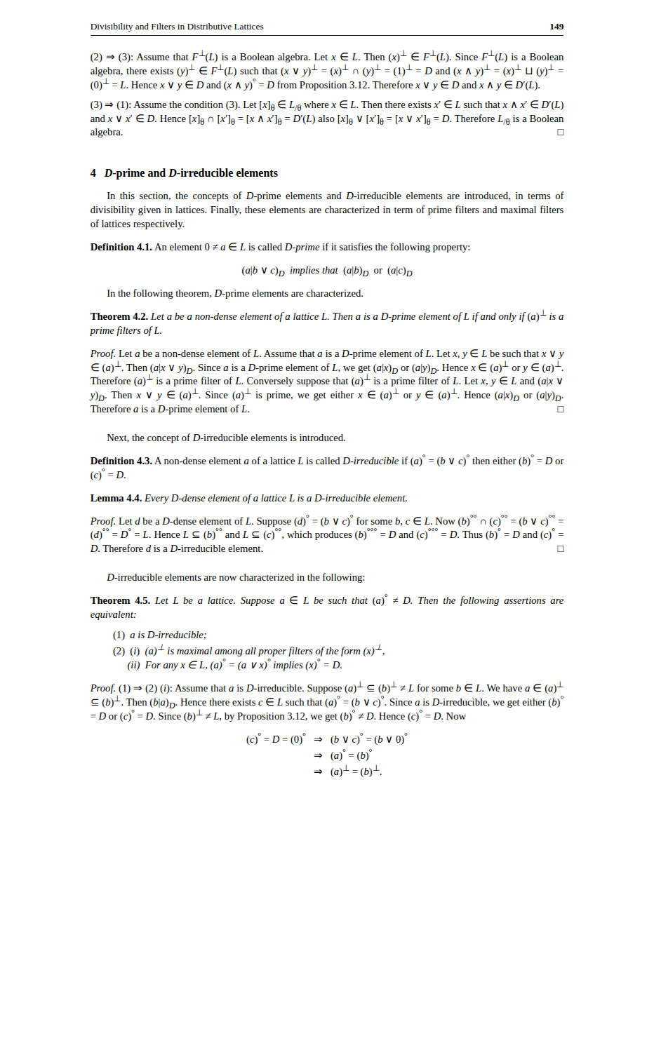Divisibility and Filters in Distributive Lattices 149
(2) ⇒ (3): Assume that F⊥(L) is a Boolean algebra. Let x ∈ L. Then (x)⊥ ∈ F⊥(L). Since F⊥(L) is a Boolean algebra, there exists (y)⊥ ∈ F⊥(L) such that (x ∨ y)⊥ = (x)⊥ ∩ (y)⊥ = (1)⊥ = D and (x ∧ y)⊥ = (x)⊥ ⊔ (y)⊥ = (0)⊥ = L. Hence x ∨ y ∈ D and (x ∧ y)° = D from Proposition 3.12. Therefore x ∨ y ∈ D and x ∧ y ∈ D′(L).
(3) ⇒ (1): Assume the condition (3). Let [x]θ ∈ L/θ where x ∈ L. Then there exists x′ ∈ L such that x ∧ x′ ∈ D′(L) and x ∨ x′ ∈ D. Hence [x]θ ∩ [x′]θ = [x ∧ x′]θ = D′(L) also [x]θ ∨ [x′]θ = [x ∨ x′]θ = D. Therefore L/θ is a Boolean algebra. □
4 D-prime and D-irreducible elements
In this section, the concepts of D-prime elements and D-irreducible elements are introduced, in terms of divisibility given in lattices. Finally, these elements are characterized in term of prime filters and maximal filters of lattices respectively.
Definition 4.1. An element 0 ≠ a ∈ L is called D-prime if it satisfies the following property:
(a|b ∨ c)D implies that (a|b)D or (a|c)D
In the following theorem, D-prime elements are characterized.
Theorem 4.2. Let a be a non-dense element of a lattice L. Then a is a D-prime element of L if and only if (a)⊥ is a prime filters of L.
Proof. Let a be a non-dense element of L. Assume that a is a D-prime element of L. Let x, y ∈ L be such that x ∨ y ∈ (a)⊥. Then (a|x ∨ y)D. Since a is a D-prime element of L, we get (a|x)D or (a|y)D. Hence x ∈ (a)⊥ or y ∈ (a)⊥. Therefore (a)⊥ is a prime filter of L. Conversely suppose that (a)⊥ is a prime filter of L. Let x, y ∈ L and (a|x ∨ y)D. Then x ∨ y ∈ (a)⊥. Since (a)⊥ is prime, we get either x ∈ (a)⊥ or y ∈ (a)⊥. Hence (a|x)D or (a|y)D. Therefore a is a D-prime element of L. □
Next, the concept of D-irreducible elements is introduced.
Definition 4.3. A non-dense element a of a lattice L is called D-irreducible if (a)° = (b ∨ c)° then either (b)° = D or (c)° = D.
Lemma 4.4. Every D-dense element of a lattice L is a D-irreducible element.
Proof. Let d be a D-dense element of L. Suppose (d)° = (b ∨ c)° for some b, c ∈ L. Now (b)°° ∩ (c)°° = (b ∨ c)°° = (d)°° = D° = L. Hence L ⊆ (b)°° and L ⊆ (c)°°, which produces (b)°°° = D and (c)°°° = D. Thus (b)° = D and (c)° = D. Therefore d is a D-irreducible element. □
D-irreducible elements are now characterized in the following:
Theorem 4.5. Let L be a lattice. Suppose a ∈ L be such that (a)° ≠ D. Then the following assertions are equivalent:
(1) a is D-irreducible;
(2) (i) (a)⊥ is maximal among all proper filters of the form (x)⊥, (ii) For any x ∈ L, (a)° = (a ∨ x)° implies (x)° = D.
Proof. (1) ⇒ (2) (i): Assume that a is D-irreducible. Suppose (a)⊥ ⊆ (b)⊥ ≠ L for some b ∈ L. We have a ∈ (a)⊥ ⊆ (b)⊥. Then (b|a)D. Hence there exists c ∈ L such that (a)° = (b ∨ c)°. Since a is D-irreducible, we get either (b)° = D or (c)° = D. Since (b)⊥ ≠ L, by Proposition 3.12, we get (b)° ≠ D. Hence (c)° = D. Now
(c)° = D = (0)°
⇒
(b ∨ c)° = (b ∨ 0)°
⇒
(a)° = (b)°
⇒
(a)⊥ = (b)⊥.